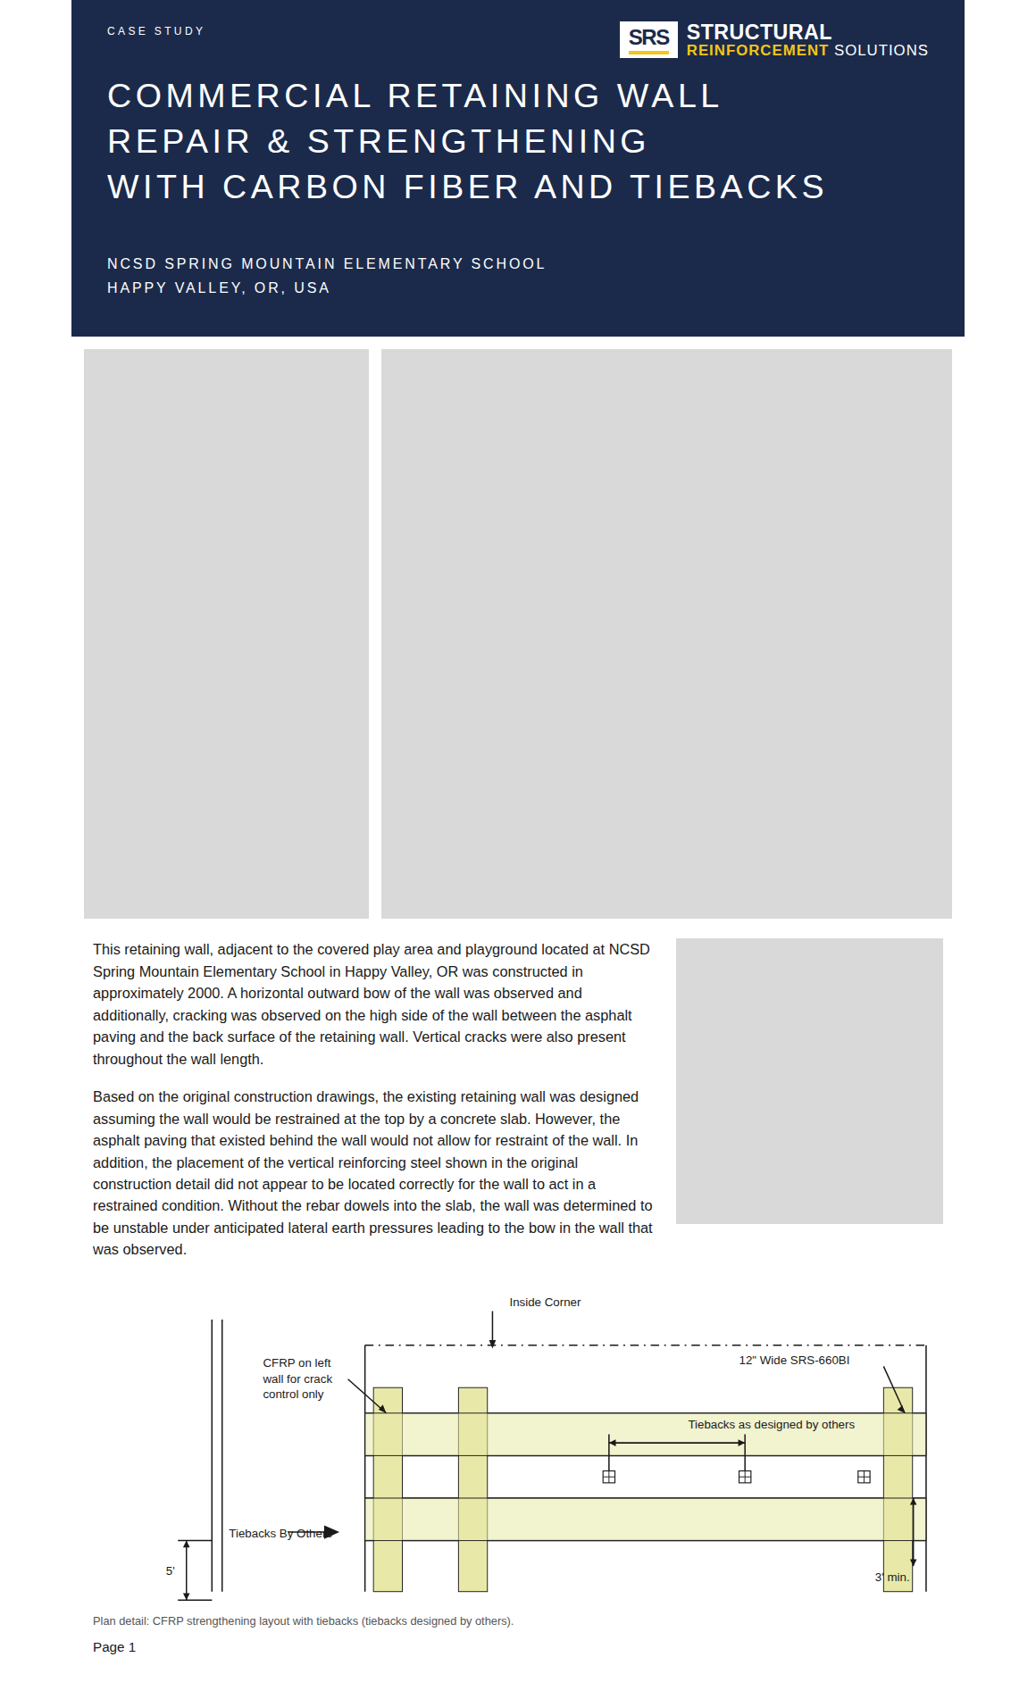Case Study
SRS
STRUCTURAL
REINFORCEMENT SOLUTIONS
Commercial Retaining Wall
Repair & Strengthening
with Carbon Fiber and Tiebacks
NCSD Spring Mountain Elementary School
Happy Valley, OR, USA
This retaining wall, adjacent to the covered play area and playground located at NCSD Spring Mountain Elementary School in Happy Valley, OR was constructed in approximately 2000. A horizontal outward bow of the wall was observed and additionally, cracking was observed on the high side of the wall between the asphalt paving and the back surface of the retaining wall. Vertical cracks were also present throughout the wall length.
Based on the original construction drawings, the existing retaining wall was designed assuming the wall would be restrained at the top by a concrete slab. However, the asphalt paving that existed behind the wall would not allow for restraint of the wall. In addition, the placement of the vertical reinforcing steel shown in the original construction detail did not appear to be located correctly for the wall to act in a restrained condition. Without the rebar dowels into the slab, the wall was determined to be unstable under anticipated lateral earth pressures leading to the bow in the wall that was observed.
Plan detail of CFRP strengthening and tieback layout Engineering plan drawing showing CFRP on left wall for crack control only, tiebacks by others, 12 inch wide SRS-660BI carbon fiber, tiebacks as designed by others, an inside corner, a 5 foot dimension, and a 3 foot minimum dimension. Inside Corner CFRP on left wall for crack control only 12" Wide SRS-660BI Tiebacks as designed by others Tiebacks By Others 5' 3' min.
Plan detail: CFRP strengthening layout with tiebacks (tiebacks designed by others).
Page 1